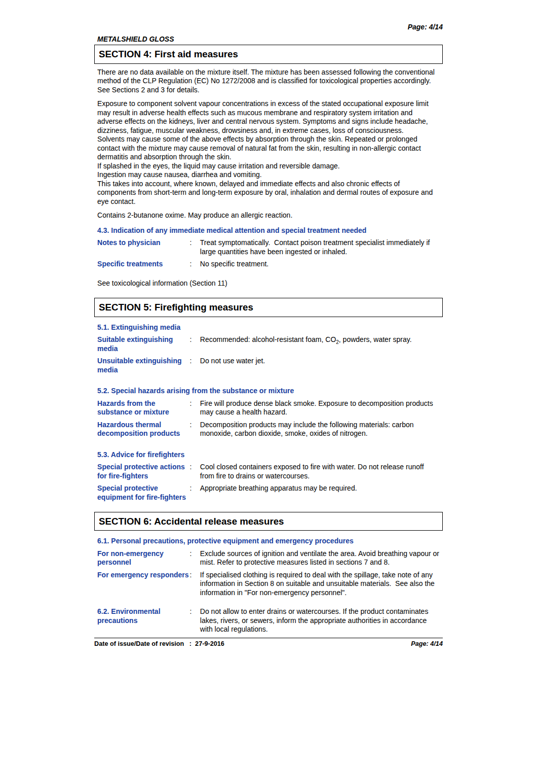Page: 4/14
METALSHIELD GLOSS
SECTION 4: First aid measures
There are no data available on the mixture itself. The mixture has been assessed following the conventional method of the CLP Regulation (EC) No 1272/2008 and is classified for toxicological properties accordingly. See Sections 2 and 3 for details.
Exposure to component solvent vapour concentrations in excess of the stated occupational exposure limit may result in adverse health effects such as mucous membrane and respiratory system irritation and adverse effects on the kidneys, liver and central nervous system. Symptoms and signs include headache, dizziness, fatigue, muscular weakness, drowsiness and, in extreme cases, loss of consciousness.
Solvents may cause some of the above effects by absorption through the skin. Repeated or prolonged contact with the mixture may cause removal of natural fat from the skin, resulting in non-allergic contact dermatitis and absorption through the skin.
If splashed in the eyes, the liquid may cause irritation and reversible damage.
Ingestion may cause nausea, diarrhea and vomiting.
This takes into account, where known, delayed and immediate effects and also chronic effects of components from short-term and long-term exposure by oral, inhalation and dermal routes of exposure and eye contact.
Contains 2-butanone oxime. May produce an allergic reaction.
4.3. Indication of any immediate medical attention and special treatment needed
| Notes to physician | : | Treat symptomatically. Contact poison treatment specialist immediately if large quantities have been ingested or inhaled. |
| Specific treatments | : | No specific treatment. |
See toxicological information (Section 11)
SECTION 5: Firefighting measures
5.1. Extinguishing media
| Suitable extinguishing media | : | Recommended: alcohol-resistant foam, CO 2 , powders, water spray. |
| Unsuitable extinguishing media | : | Do not use water jet. |
5.2. Special hazards arising from the substance or mixture
| Hazards from the substance or mixture | : | Fire will produce dense black smoke. Exposure to decomposition products may cause a health hazard. |
| Hazardous thermal decomposition products | : | Decomposition products may include the following materials: carbon monoxide, carbon dioxide, smoke, oxides of nitrogen. |
5.3. Advice for firefighters
| Special protective actions for fire-fighters | : | Cool closed containers exposed to fire with water. Do not release runoff from fire to drains or watercourses. |
| Special protective equipment for fire-fighters | : | Appropriate breathing apparatus may be required. |
SECTION 6: Accidental release measures
6.1. Personal precautions, protective equipment and emergency procedures
| For non-emergency personnel | : | Exclude sources of ignition and ventilate the area. Avoid breathing vapour or mist. Refer to protective measures listed in sections 7 and 8. |
| For emergency responders | : | If specialised clothing is required to deal with the spillage, take note of any information in Section 8 on suitable and unsuitable materials. See also the information in "For non-emergency personnel". |
| 6.2. Environmental precautions | : | Do not allow to enter drains or watercourses. If the product contaminates lakes, rivers, or sewers, inform the appropriate authorities in accordance with local regulations. |
Date of issue/Date of revision : 27-9-2016 Page: 4/14